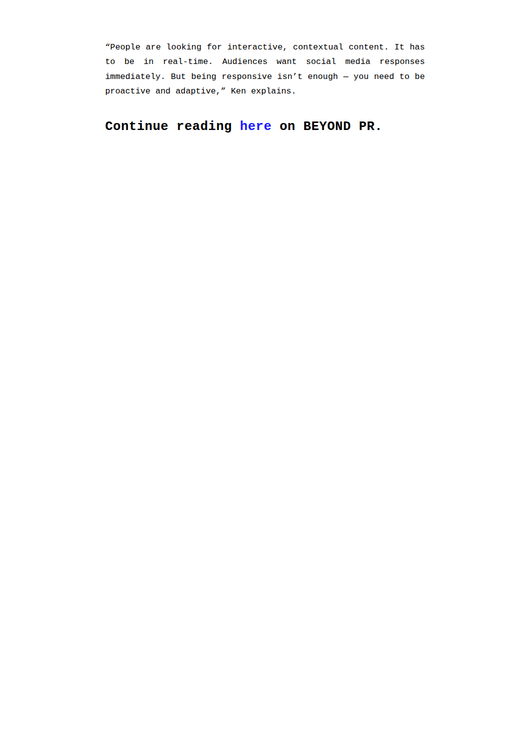“People are looking for interactive, contextual content. It has to be in real-time. Audiences want social media responses immediately. But being responsive isn’t enough — you need to be proactive and adaptive,” Ken explains.
Continue reading here on BEYOND PR.